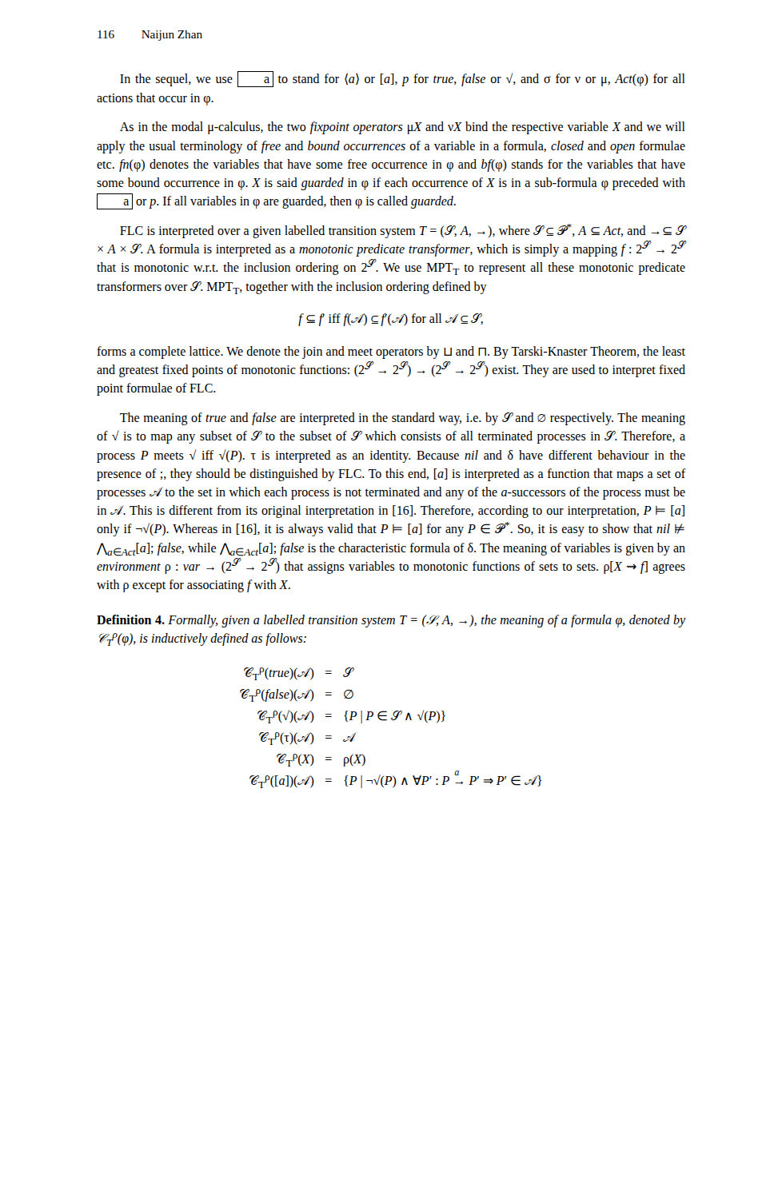116 Naijun Zhan
In the sequel, we use a to stand for ⟨a⟩ or [a], p for true, false or √, and σ for ν or μ, Act(φ) for all actions that occur in φ.
As in the modal μ-calculus, the two fixpoint operators μX and νX bind the respective variable X and we will apply the usual terminology of free and bound occurrences of a variable in a formula, closed and open formulae etc. fn(φ) denotes the variables that have some free occurrence in φ and bf(φ) stands for the variables that have some bound occurrence in φ. X is said guarded in φ if each occurrence of X is in a sub-formula φ preceded with a or p. If all variables in φ are guarded, then φ is called guarded.
FLC is interpreted over a given labelled transition system T = (𝒮, A, →), where 𝒮 ⊆ 𝒫*, A ⊆ Act, and →⊆ 𝒮 × A × 𝒮. A formula is interpreted as a monotonic predicate transformer, which is simply a mapping f : 2𝒮 → 2𝒮 that is monotonic w.r.t. the inclusion ordering on 2𝒮. We use MPTT to represent all these monotonic predicate transformers over 𝒮. MPTT, together with the inclusion ordering defined by
f ⊆ f′ iff f(𝒜) ⊆ f′(𝒜) for all 𝒜 ⊆ 𝒮,
forms a complete lattice. We denote the join and meet operators by ⊔ and ⊓. By Tarski-Knaster Theorem, the least and greatest fixed points of monotonic functions: (2𝒮 → 2𝒮) → (2𝒮 → 2𝒮) exist. They are used to interpret fixed point formulae of FLC.
The meaning of true and false are interpreted in the standard way, i.e. by 𝒮 and ∅ respectively. The meaning of √ is to map any subset of 𝒮 to the subset of 𝒮 which consists of all terminated processes in 𝒮. Therefore, a process P meets √ iff √(P). τ is interpreted as an identity. Because nil and δ have different behaviour in the presence of ;, they should be distinguished by FLC. To this end, [a] is interpreted as a function that maps a set of processes 𝒜 to the set in which each process is not terminated and any of the a-successors of the process must be in 𝒜. This is different from its original interpretation in [16]. Therefore, according to our interpretation, P ⊨ [a] only if ¬√(P). Whereas in [16], it is always valid that P ⊨ [a] for any P ∈ 𝒫*. So, it is easy to show that nil ⊭ ⋀a∈Act[a]; false, while ⋀a∈Act[a]; false is the characteristic formula of δ. The meaning of variables is given by an environment ρ : var → (2𝒮 → 2𝒮) that assigns variables to monotonic functions of sets to sets. ρ[X ⇝ f] agrees with ρ except for associating f with X.
Definition 4. Formally, given a labelled transition system T = (𝒮, A, →), the meaning of a formula φ, denoted by 𝒞Tρ(φ), is inductively defined as follows:
| 𝒞 T ρ ( true )(𝒜) | = | 𝒮 |
| 𝒞 T ρ ( false )(𝒜) | = | ∅ |
| 𝒞 T ρ (√)(𝒜) | = | { P / P ∈ 𝒮 ∧ √( P )} |
| 𝒞 T ρ (τ)(𝒜) | = | 𝒜 |
| 𝒞 T ρ ( X ) | = | ρ( X ) |
| 𝒞 T ρ ([ a ])(𝒜) | = | { P / ¬√( P ) ∧ ∀ P ′ : P a → P ′ ⇒ P ′ ∈ 𝒜} |